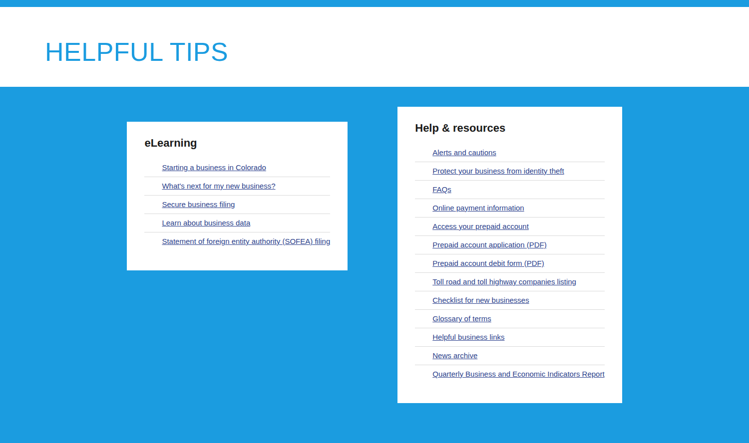HELPFUL TIPS
eLearning
Starting a business in Colorado
What's next for my new business?
Secure business filing
Learn about business data
Statement of foreign entity authority (SOFEA) filing
Help & resources
Alerts and cautions
Protect your business from identity theft
FAQs
Online payment information
Access your prepaid account
Prepaid account application (PDF)
Prepaid account debit form (PDF)
Toll road and toll highway companies listing
Checklist for new businesses
Glossary of terms
Helpful business links
News archive
Quarterly Business and Economic Indicators Report